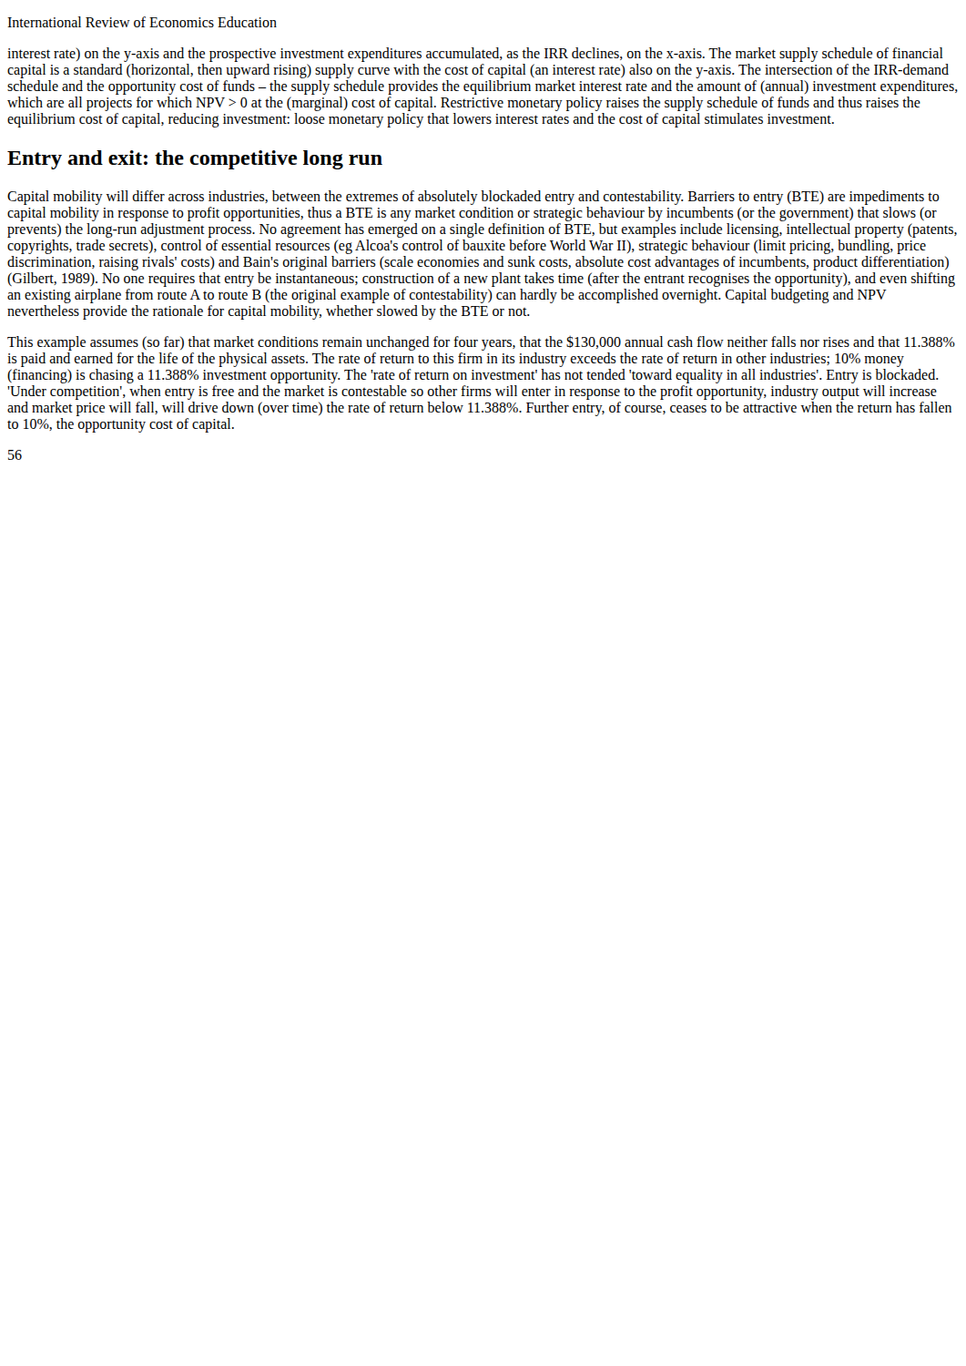International Review of Economics Education
interest rate) on the y-axis and the prospective investment expenditures accumulated, as the IRR declines, on the x-axis. The market supply schedule of financial capital is a standard (horizontal, then upward rising) supply curve with the cost of capital (an interest rate) also on the y-axis. The intersection of the IRR-demand schedule and the opportunity cost of funds – the supply schedule provides the equilibrium market interest rate and the amount of (annual) investment expenditures, which are all projects for which NPV > 0 at the (marginal) cost of capital. Restrictive monetary policy raises the supply schedule of funds and thus raises the equilibrium cost of capital, reducing investment: loose monetary policy that lowers interest rates and the cost of capital stimulates investment.
Entry and exit: the competitive long run
Capital mobility will differ across industries, between the extremes of absolutely blockaded entry and contestability. Barriers to entry (BTE) are impediments to capital mobility in response to profit opportunities, thus a BTE is any market condition or strategic behaviour by incumbents (or the government) that slows (or prevents) the long-run adjustment process. No agreement has emerged on a single definition of BTE, but examples include licensing, intellectual property (patents, copyrights, trade secrets), control of essential resources (eg Alcoa's control of bauxite before World War II), strategic behaviour (limit pricing, bundling, price discrimination, raising rivals' costs) and Bain's original barriers (scale economies and sunk costs, absolute cost advantages of incumbents, product differentiation) (Gilbert, 1989). No one requires that entry be instantaneous; construction of a new plant takes time (after the entrant recognises the opportunity), and even shifting an existing airplane from route A to route B (the original example of contestability) can hardly be accomplished overnight. Capital budgeting and NPV nevertheless provide the rationale for capital mobility, whether slowed by the BTE or not.
This example assumes (so far) that market conditions remain unchanged for four years, that the $130,000 annual cash flow neither falls nor rises and that 11.388% is paid and earned for the life of the physical assets. The rate of return to this firm in its industry exceeds the rate of return in other industries; 10% money (financing) is chasing a 11.388% investment opportunity. The 'rate of return on investment' has not tended 'toward equality in all industries'. Entry is blockaded. 'Under competition', when entry is free and the market is contestable so other firms will enter in response to the profit opportunity, industry output will increase and market price will fall, will drive down (over time) the rate of return below 11.388%. Further entry, of course, ceases to be attractive when the return has fallen to 10%, the opportunity cost of capital.
56